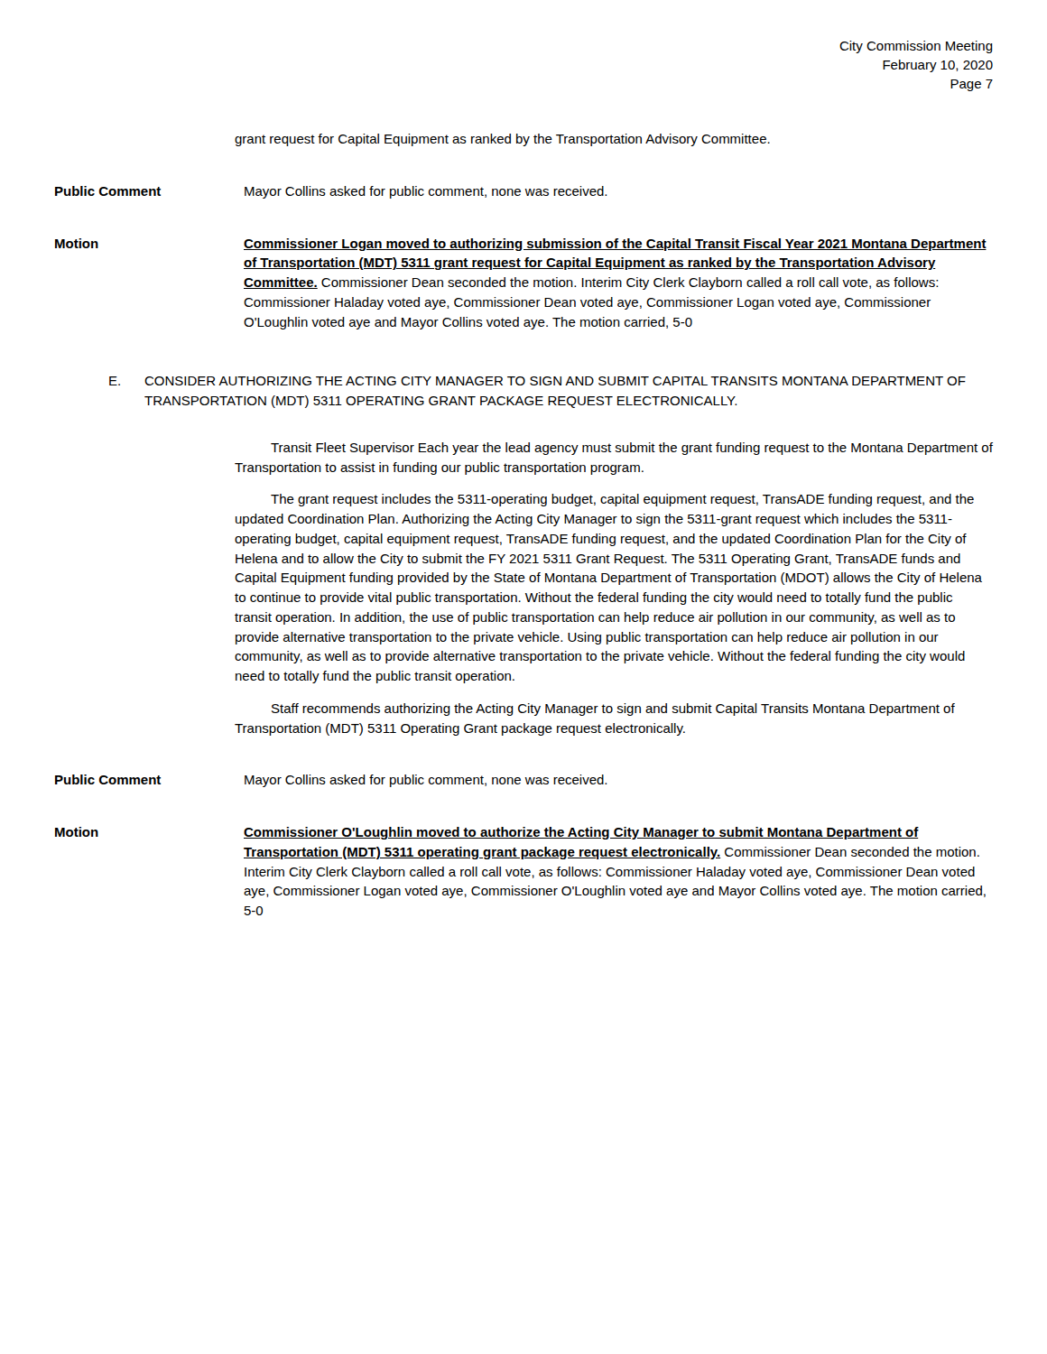City Commission Meeting
February 10, 2020
Page 7
grant request for Capital Equipment as ranked by the Transportation Advisory Committee.
Public Comment
Mayor Collins asked for public comment, none was received.
Motion
Commissioner Logan moved to authorizing submission of the Capital Transit Fiscal Year 2021 Montana Department of Transportation (MDT) 5311 grant request for Capital Equipment as ranked by the Transportation Advisory Committee. Commissioner Dean seconded the motion. Interim City Clerk Clayborn called a roll call vote, as follows: Commissioner Haladay voted aye, Commissioner Dean voted aye, Commissioner Logan voted aye, Commissioner O'Loughlin voted aye and Mayor Collins voted aye. The motion carried, 5-0
E.
CONSIDER AUTHORIZING THE ACTING CITY MANAGER TO SIGN AND SUBMIT CAPITAL TRANSITS MONTANA DEPARTMENT OF TRANSPORTATION (MDT) 5311 OPERATING GRANT PACKAGE REQUEST ELECTRONICALLY.
Transit Fleet Supervisor Each year the lead agency must submit the grant funding request to the Montana Department of Transportation to assist in funding our public transportation program.
The grant request includes the 5311-operating budget, capital equipment request, TransADE funding request, and the updated Coordination Plan. Authorizing the Acting City Manager to sign the 5311-grant request which includes the 5311-operating budget, capital equipment request, TransADE funding request, and the updated Coordination Plan for the City of Helena and to allow the City to submit the FY 2021 5311 Grant Request. The 5311 Operating Grant, TransADE funds and Capital Equipment funding provided by the State of Montana Department of Transportation (MDOT) allows the City of Helena to continue to provide vital public transportation. Without the federal funding the city would need to totally fund the public transit operation. In addition, the use of public transportation can help reduce air pollution in our community, as well as to provide alternative transportation to the private vehicle. Using public transportation can help reduce air pollution in our community, as well as to provide alternative transportation to the private vehicle. Without the federal funding the city would need to totally fund the public transit operation.
Staff recommends authorizing the Acting City Manager to sign and submit Capital Transits Montana Department of Transportation (MDT) 5311 Operating Grant package request electronically.
Public Comment
Mayor Collins asked for public comment, none was received.
Motion
Commissioner O'Loughlin moved to authorize the Acting City Manager to submit Montana Department of Transportation (MDT) 5311 operating grant package request electronically. Commissioner Dean seconded the motion. Interim City Clerk Clayborn called a roll call vote, as follows: Commissioner Haladay voted aye, Commissioner Dean voted aye, Commissioner Logan voted aye, Commissioner O'Loughlin voted aye and Mayor Collins voted aye. The motion carried, 5-0